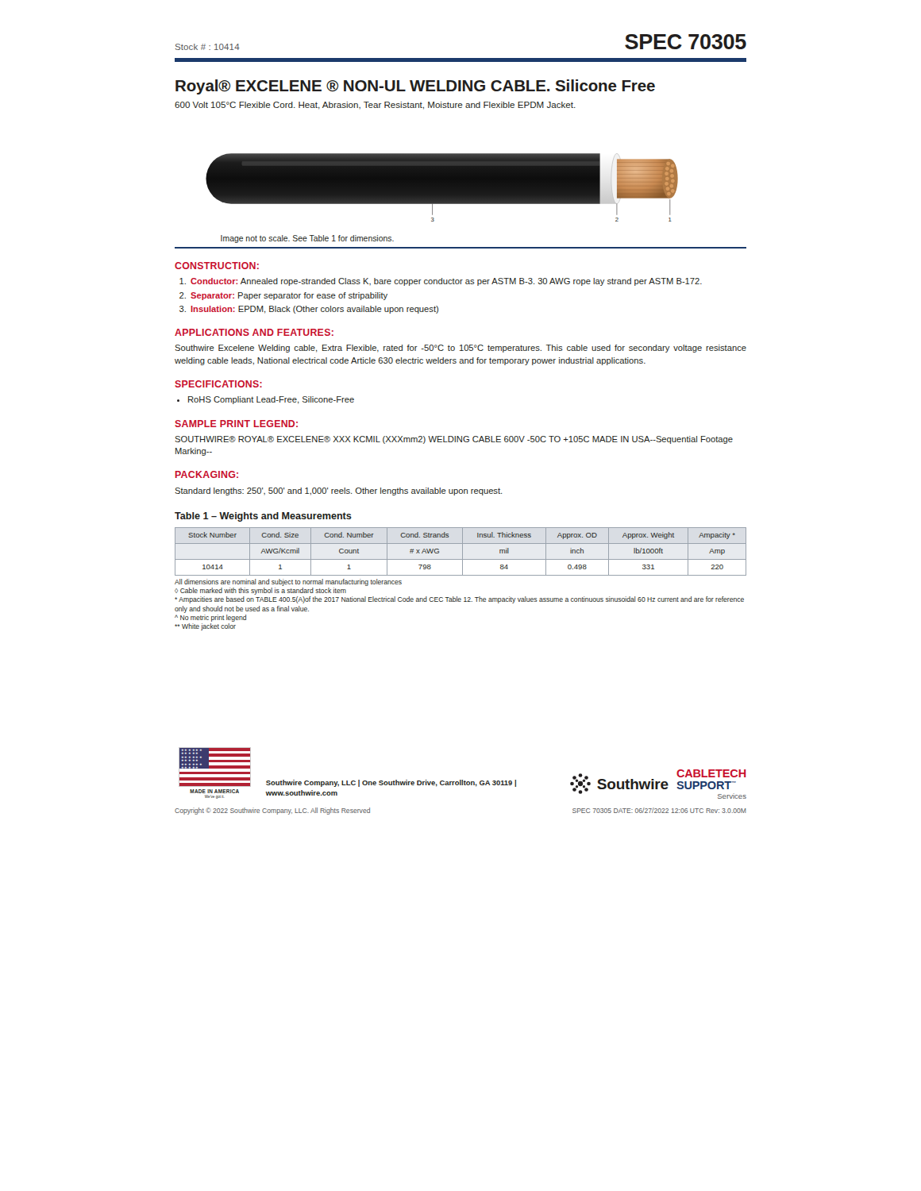Stock # : 10414
SPEC 70305
Royal® EXCELENE ® NON-UL WELDING CABLE. Silicone Free
600 Volt 105°C Flexible Cord. Heat, Abrasion, Tear Resistant, Moisture and Flexible EPDM Jacket.
3 2 1
Image not to scale. See Table 1 for dimensions.
Construction:
Conductor: Annealed rope-stranded Class K, bare copper conductor as per ASTM B-3. 30 AWG rope lay strand per ASTM B-172.
Separator: Paper separator for ease of stripability
Insulation: EPDM, Black (Other colors available upon request)
Applications and Features:
Southwire Excelene Welding cable, Extra Flexible, rated for -50°C to 105°C temperatures. This cable used for secondary voltage resistance welding cable leads, National electrical code Article 630 electric welders and for temporary power industrial applications.
Specifications:
RoHS Compliant Lead-Free, Silicone-Free
Sample Print Legend:
SOUTHWIRE® ROYAL® EXCELENE® XXX KCMIL (XXXmm2) WELDING CABLE 600V -50C TO +105C MADE IN USA--Sequential Footage Marking--
Packaging:
Standard lengths: 250', 500' and 1,000' reels. Other lengths available upon request.
Table 1 – Weights and Measurements
| Stock Number | Cond. Size | Cond. Number | Cond. Strands | Insul. Thickness | Approx. OD | Approx. Weight | Ampacity * |
| --- | --- | --- | --- | --- | --- | --- | --- |
| | AWG/Kcmil | Count | # x AWG | mil | inch | lb/1000ft | Amp |
| 10414 | 1 | 1 | 798 | 84 | 0.498 | 331 | 220 |
All dimensions are nominal and subject to normal manufacturing tolerances
◊ Cable marked with this symbol is a standard stock item
* Ampacities are based on TABLE 400.5(A)of the 2017 National Electrical Code and CEC Table 12. The ampacity values assume a continuous sinusoidal 60 Hz current and are for reference only and should not be used as a final value.
^ No metric print legend
** White jacket color
★★★★★★
★★★★★
★★★★★★
★★★★★
★★★★★★
★★★★★
★★★★★★
MADE IN AMERICAWe've got it.
Southwire Company, LLC | One Southwire Drive, Carrollton, GA 30119 | www.southwire.com
Southwire
CABLETECH
SUPPORT™
Services
Copyright © 2022 Southwire Company, LLC. All Rights Reserved
SPEC 70305 DATE: 06/27/2022 12:06 UTC Rev: 3.0.00M